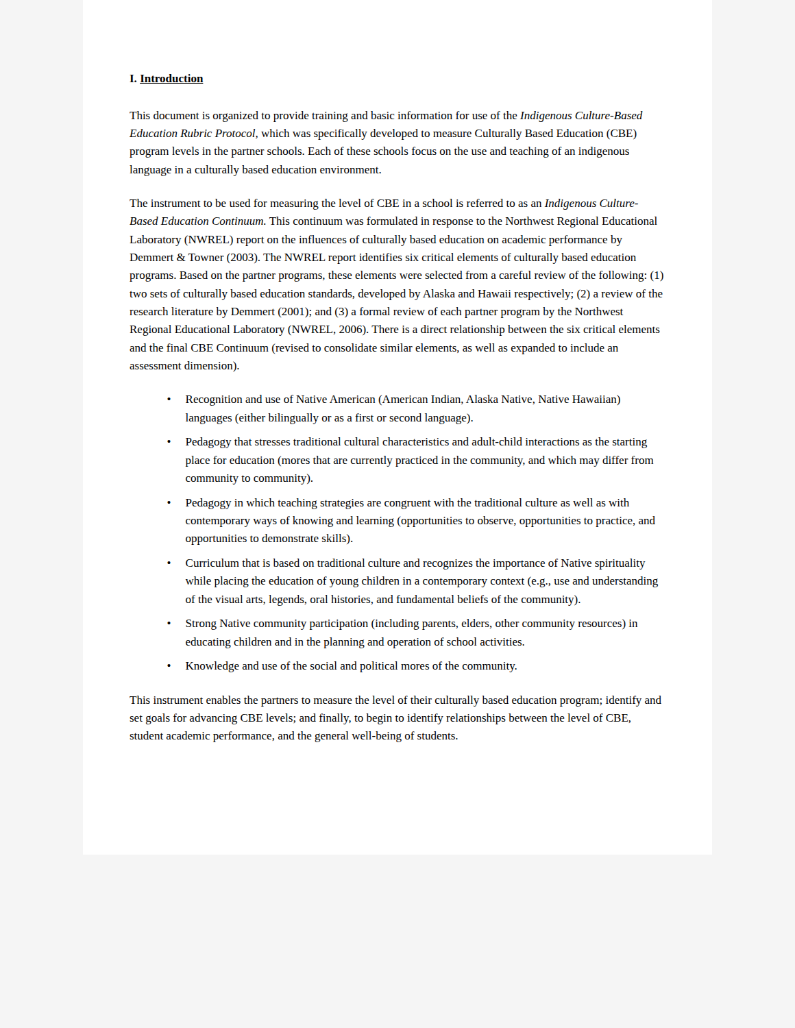I. Introduction
This document is organized to provide training and basic information for use of the Indigenous Culture-Based Education Rubric Protocol, which was specifically developed to measure Culturally Based Education (CBE) program levels in the partner schools. Each of these schools focus on the use and teaching of an indigenous language in a culturally based education environment.
The instrument to be used for measuring the level of CBE in a school is referred to as an Indigenous Culture-Based Education Continuum. This continuum was formulated in response to the Northwest Regional Educational Laboratory (NWREL) report on the influences of culturally based education on academic performance by Demmert & Towner (2003). The NWREL report identifies six critical elements of culturally based education programs. Based on the partner programs, these elements were selected from a careful review of the following: (1) two sets of culturally based education standards, developed by Alaska and Hawaii respectively; (2) a review of the research literature by Demmert (2001); and (3) a formal review of each partner program by the Northwest Regional Educational Laboratory (NWREL, 2006). There is a direct relationship between the six critical elements and the final CBE Continuum (revised to consolidate similar elements, as well as expanded to include an assessment dimension).
Recognition and use of Native American (American Indian, Alaska Native, Native Hawaiian) languages (either bilingually or as a first or second language).
Pedagogy that stresses traditional cultural characteristics and adult-child interactions as the starting place for education (mores that are currently practiced in the community, and which may differ from community to community).
Pedagogy in which teaching strategies are congruent with the traditional culture as well as with contemporary ways of knowing and learning (opportunities to observe, opportunities to practice, and opportunities to demonstrate skills).
Curriculum that is based on traditional culture and recognizes the importance of Native spirituality while placing the education of young children in a contemporary context (e.g., use and understanding of the visual arts, legends, oral histories, and fundamental beliefs of the community).
Strong Native community participation (including parents, elders, other community resources) in educating children and in the planning and operation of school activities.
Knowledge and use of the social and political mores of the community.
This instrument enables the partners to measure the level of their culturally based education program; identify and set goals for advancing CBE levels; and finally, to begin to identify relationships between the level of CBE, student academic performance, and the general well-being of students.